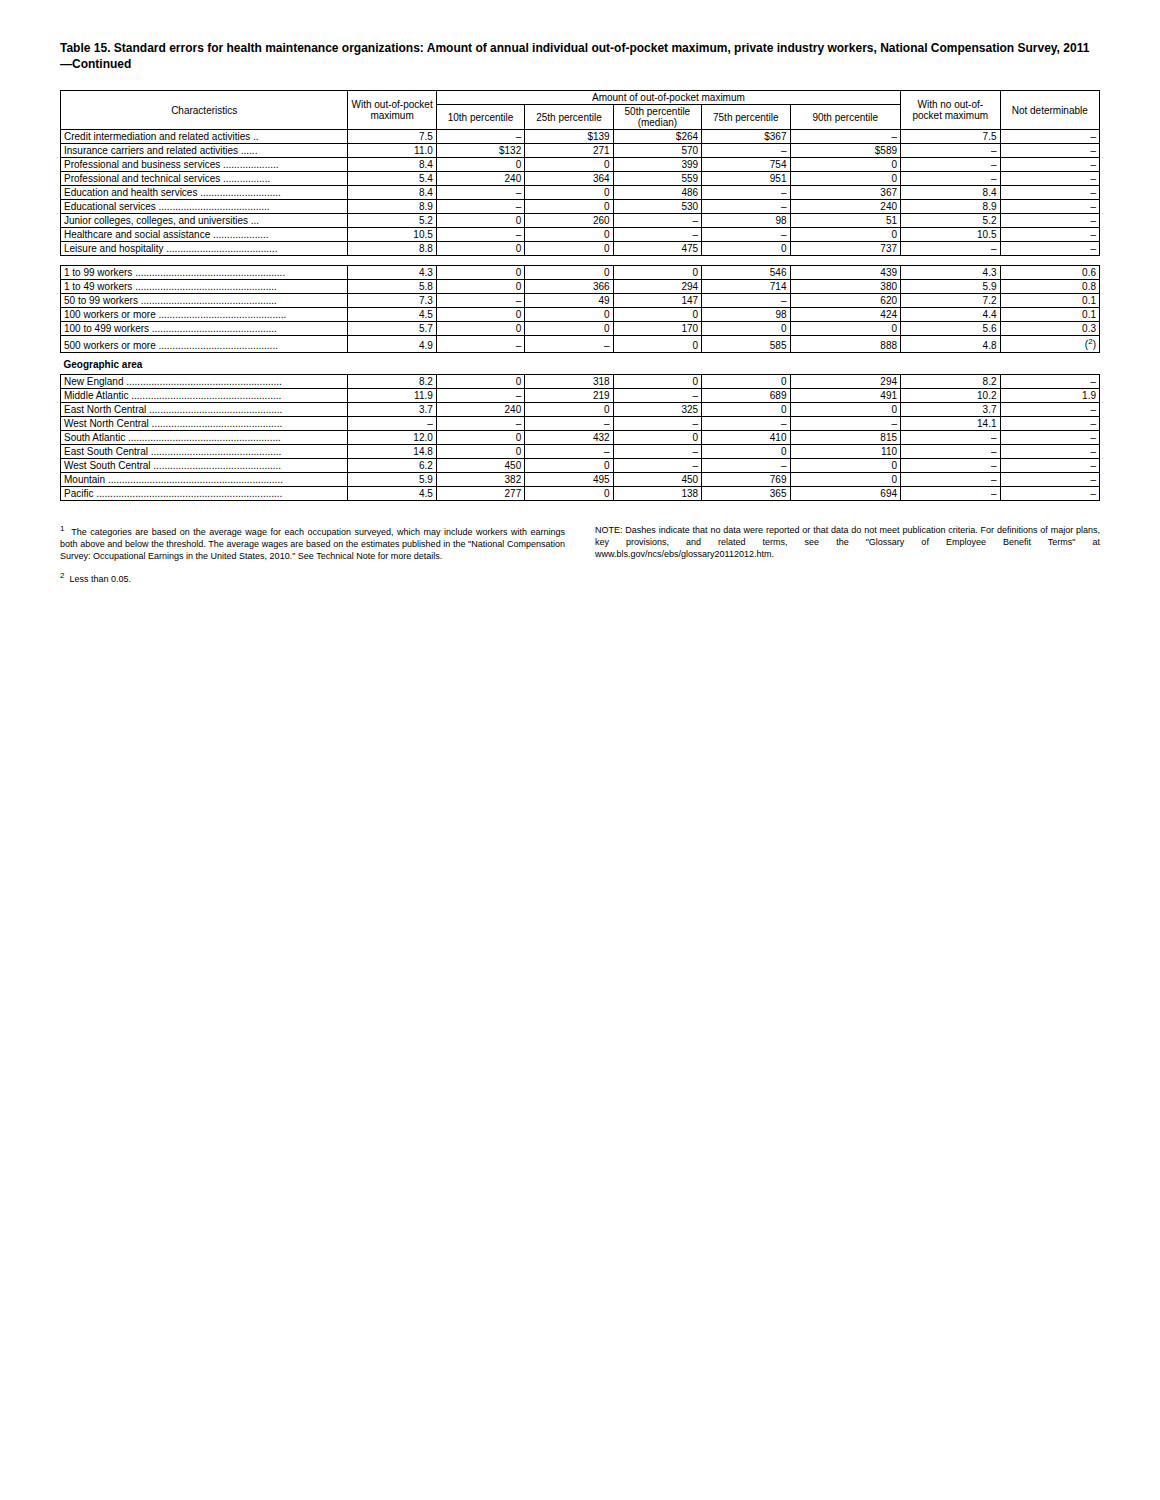Table 15. Standard errors for health maintenance organizations: Amount of annual individual out-of-pocket maximum, private industry workers, National Compensation Survey, 2011—Continued
| Characteristics | With out-of-pocket maximum | Amount of out-of-pocket maximum | With no out-of-pocket maximum | Not determinable |
| --- | --- | --- | --- | --- |
| 10th percentile | 25th percentile | 50th percentile (median) | 75th percentile | 90th percentile |
| Credit intermediation and related activities .. | 7.5 | – | $139 | $264 | $367 | – | 7.5 | – |
| Insurance carriers and related activities ...... | 11.0 | $132 | 271 | 570 | – | $589 | – | – |
| Professional and business services .................... | 8.4 | 0 | 0 | 399 | 754 | 0 | – | – |
| Professional and technical services ................. | 5.4 | 240 | 364 | 559 | 951 | 0 | – | – |
| Education and health services ............................. | 8.4 | – | 0 | 486 | – | 367 | 8.4 | – |
| Educational services ........................................ | 8.9 | – | 0 | 530 | – | 240 | 8.9 | – |
| Junior colleges, colleges, and universities ... | 5.2 | 0 | 260 | – | 98 | 51 | 5.2 | – |
| Healthcare and social assistance .................... | 10.5 | – | 0 | – | – | 0 | 10.5 | – |
| Leisure and hospitality ........................................ | 8.8 | 0 | 0 | 475 | 0 | 737 | – | – |
| 1 to 99 workers ...................................................... | 4.3 | 0 | 0 | 0 | 546 | 439 | 4.3 | 0.6 |
| 1 to 49 workers ................................................... | 5.8 | 0 | 366 | 294 | 714 | 380 | 5.9 | 0.8 |
| 50 to 99 workers ................................................. | 7.3 | – | 49 | 147 | – | 620 | 7.2 | 0.1 |
| 100 workers or more .............................................. | 4.5 | 0 | 0 | 0 | 98 | 424 | 4.4 | 0.1 |
| 100 to 499 workers ............................................. | 5.7 | 0 | 0 | 170 | 0 | 0 | 5.6 | 0.3 |
| 500 workers or more ........................................... | 4.9 | – | – | 0 | 585 | 888 | 4.8 | ( 2 ) |
| Geographic area |
| New England ........................................................ | 8.2 | 0 | 318 | 0 | 0 | 294 | 8.2 | – |
| Middle Atlantic ...................................................... | 11.9 | – | 219 | – | 689 | 491 | 10.2 | 1.9 |
| East North Central ................................................ | 3.7 | 240 | 0 | 325 | 0 | 0 | 3.7 | – |
| West North Central ............................................... | – | – | – | – | – | – | 14.1 | – |
| South Atlantic ....................................................... | 12.0 | 0 | 432 | 0 | 410 | 815 | – | – |
| East South Central ............................................... | 14.8 | 0 | – | – | 0 | 110 | – | – |
| West South Central .............................................. | 6.2 | 450 | 0 | – | – | 0 | – | – |
| Mountain ............................................................... | 5.9 | 382 | 495 | 450 | 769 | 0 | – | – |
| Pacific ................................................................... | 4.5 | 277 | 0 | 138 | 365 | 694 | – | – |
1 The categories are based on the average wage for each occupation surveyed, which may include workers with earnings both above and below the threshold. The average wages are based on the estimates published in the "National Compensation Survey: Occupational Earnings in the United States, 2010." See Technical Note for more details.
2 Less than 0.05.
NOTE: Dashes indicate that no data were reported or that data do not meet publication criteria. For definitions of major plans, key provisions, and related terms, see the "Glossary of Employee Benefit Terms" at www.bls.gov/ncs/ebs/glossary20112012.htm.